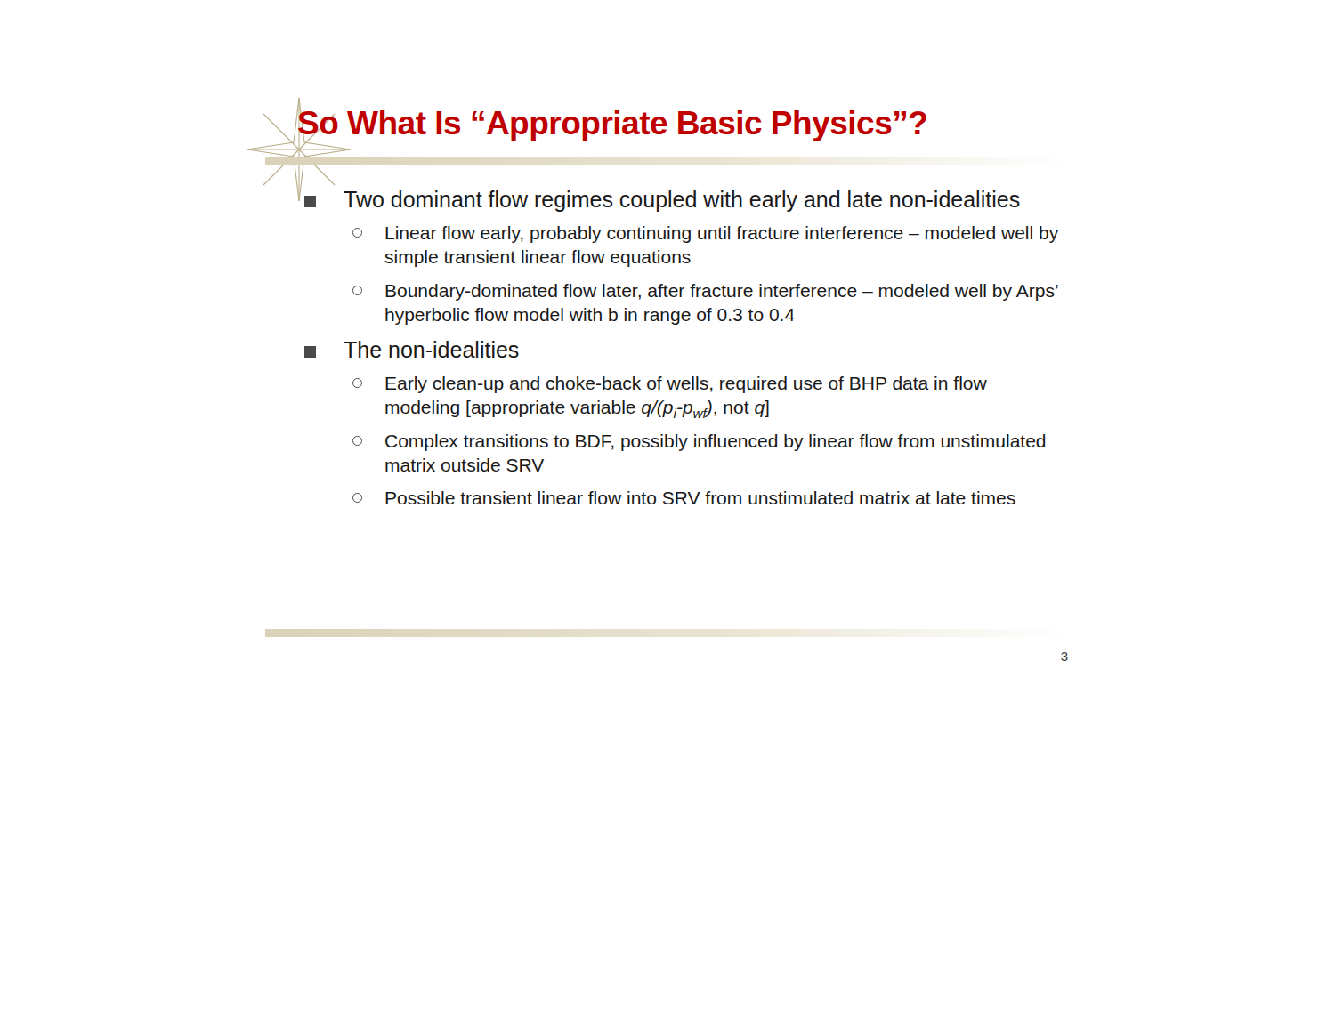So What Is “Appropriate Basic Physics”?
Two dominant flow regimes coupled with early and late non-idealities
Linear flow early, probably continuing until fracture interference – modeled well by simple transient linear flow equations
Boundary-dominated flow later, after fracture interference – modeled well by Arps’ hyperbolic flow model with b in range of 0.3 to 0.4
The non-idealities
Early clean-up and choke-back of wells, required use of BHP data in flow modeling [appropriate variable q/(pi-pwf), not q]
Complex transitions to BDF, possibly influenced by linear flow from unstimulated matrix outside SRV
Possible transient linear flow into SRV from unstimulated matrix at late times
3